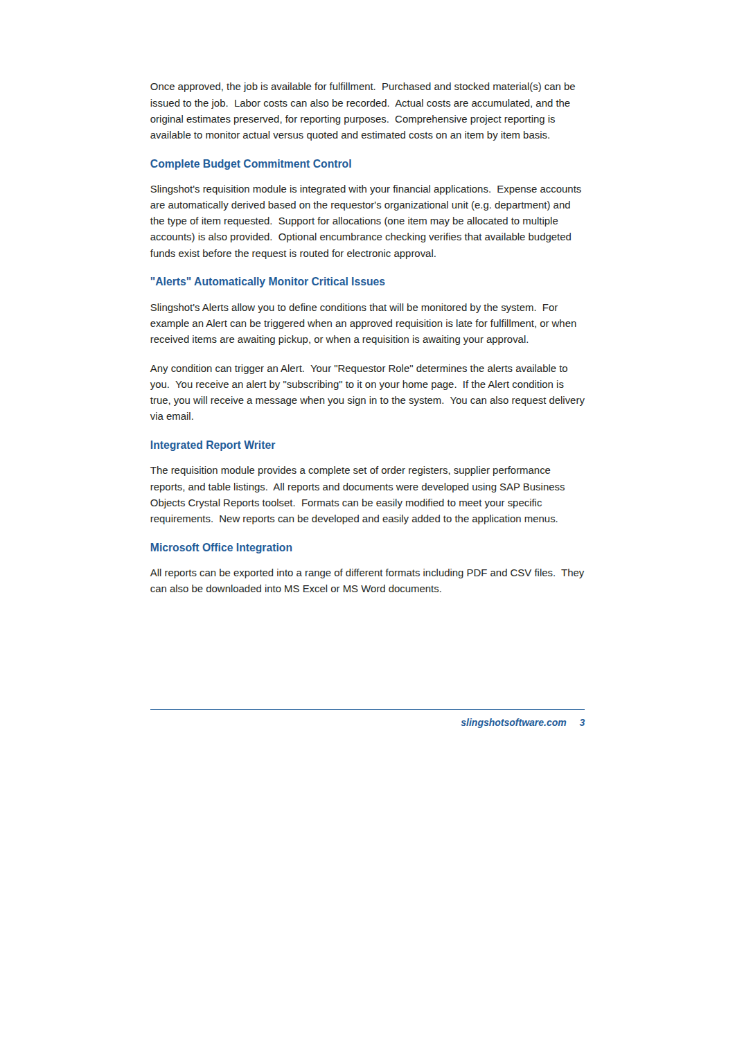Once approved, the job is available for fulfillment. Purchased and stocked material(s) can be issued to the job. Labor costs can also be recorded. Actual costs are accumulated, and the original estimates preserved, for reporting purposes. Comprehensive project reporting is available to monitor actual versus quoted and estimated costs on an item by item basis.
Complete Budget Commitment Control
Slingshot's requisition module is integrated with your financial applications. Expense accounts are automatically derived based on the requestor's organizational unit (e.g. department) and the type of item requested. Support for allocations (one item may be allocated to multiple accounts) is also provided. Optional encumbrance checking verifies that available budgeted funds exist before the request is routed for electronic approval.
"Alerts" Automatically Monitor Critical Issues
Slingshot's Alerts allow you to define conditions that will be monitored by the system. For example an Alert can be triggered when an approved requisition is late for fulfillment, or when received items are awaiting pickup, or when a requisition is awaiting your approval.
Any condition can trigger an Alert. Your "Requestor Role" determines the alerts available to you. You receive an alert by "subscribing" to it on your home page. If the Alert condition is true, you will receive a message when you sign in to the system. You can also request delivery via email.
Integrated Report Writer
The requisition module provides a complete set of order registers, supplier performance reports, and table listings. All reports and documents were developed using SAP Business Objects Crystal Reports toolset. Formats can be easily modified to meet your specific requirements. New reports can be developed and easily added to the application menus.
Microsoft Office Integration
All reports can be exported into a range of different formats including PDF and CSV files. They can also be downloaded into MS Excel or MS Word documents.
slingshotsoftware.com3